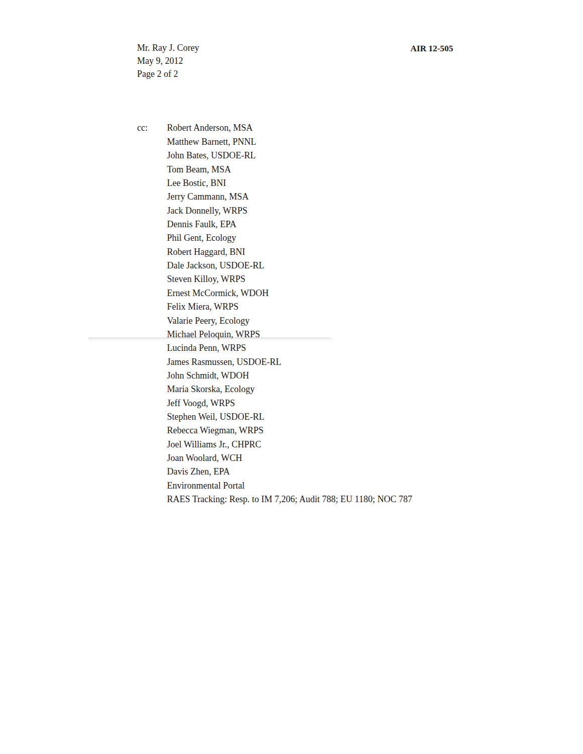Mr. Ray J. Corey May 9, 2012 Page 2 of 2
AIR 12-505
cc:
Robert Anderson, MSA
Matthew Barnett, PNNL
John Bates, USDOE-RL
Tom Beam, MSA
Lee Bostic, BNI
Jerry Cammann, MSA
Jack Donnelly, WRPS
Dennis Faulk, EPA
Phil Gent, Ecology
Robert Haggard, BNI
Dale Jackson, USDOE-RL
Steven Killoy, WRPS
Ernest McCormick, WDOH
Felix Miera, WRPS
Valarie Peery, Ecology
Michael Peloquin, WRPS
Lucinda Penn, WRPS
James Rasmussen, USDOE-RL
John Schmidt, WDOH
Maria Skorska, Ecology
Jeff Voogd, WRPS
Stephen Weil, USDOE-RL
Rebecca Wiegman, WRPS
Joel Williams Jr., CHPRC
Joan Woolard, WCH
Davis Zhen, EPA
Environmental Portal
RAES Tracking: Resp. to IM 7,206; Audit 788; EU 1180; NOC 787